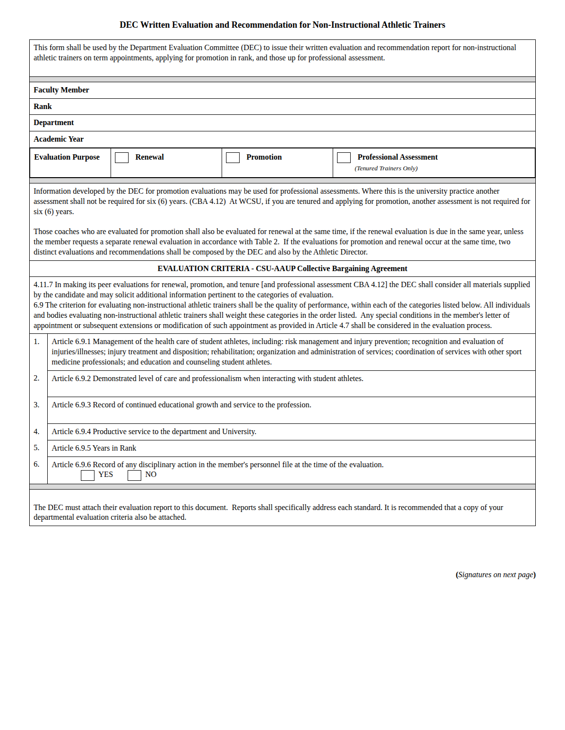DEC Written Evaluation and Recommendation for Non-Instructional Athletic Trainers
| This form shall be used by the Department Evaluation Committee (DEC) to issue their written evaluation and recommendation report for non-instructional athletic trainers on term appointments, applying for promotion in rank, and those up for professional assessment. |
| Faculty Member |
| Rank |
| Department |
| Academic Year |
| / Evaluation Purpose / Renewal / Promotion / Professional Assessment (Tenured Trainers Only) / |
| Information developed by the DEC for promotion evaluations may be used for professional assessments. Where this is the university practice another assessment shall not be required for six (6) years. (CBA 4.12) At WCSU, if you are tenured and applying for promotion, another assessment is not required for six (6) years. Those coaches who are evaluated for promotion shall also be evaluated for renewal at the same time, if the renewal evaluation is due in the same year, unless the member requests a separate renewal evaluation in accordance with Table 2. If the evaluations for promotion and renewal occur at the same time, two distinct evaluations and recommendations shall be composed by the DEC and also by the Athletic Director. |
| EVALUATION CRITERIA - CSU-AAUP Collective Bargaining Agreement |
| 4.11.7 In making its peer evaluations for renewal, promotion, and tenure [and professional assessment CBA 4.12] the DEC shall consider all materials supplied by the candidate and may solicit additional information pertinent to the categories of evaluation. 6.9 The criterion for evaluating non-instructional athletic trainers shall be the quality of performance, within each of the categories listed below. All individuals and bodies evaluating non-instructional athletic trainers shall weight these categories in the order listed. Any special conditions in the member's letter of appointment or subsequent extensions or modification of such appointment as provided in Article 4.7 shall be considered in the evaluation process. |
| 1. | Article 6.9.1 Management of the health care of student athletes, including: risk management and injury prevention; recognition and evaluation of injuries/illnesses; injury treatment and disposition; rehabilitation; organization and administration of services; coordination of services with other sport medicine professionals; and education and counseling student athletes. |
| 2. | Article 6.9.2 Demonstrated level of care and professionalism when interacting with student athletes. |
| 3. | Article 6.9.3 Record of continued educational growth and service to the profession. |
| 4. | Article 6.9.4 Productive service to the department and University. |
| 5. | Article 6.9.5 Years in Rank |
| 6. | Article 6.9.6 Record of any disciplinary action in the member's personnel file at the time of the evaluation. YES NO |
| The DEC must attach their evaluation report to this document. Reports shall specifically address each standard. It is recommended that a copy of your departmental evaluation criteria also be attached. |
(Signatures on next page)